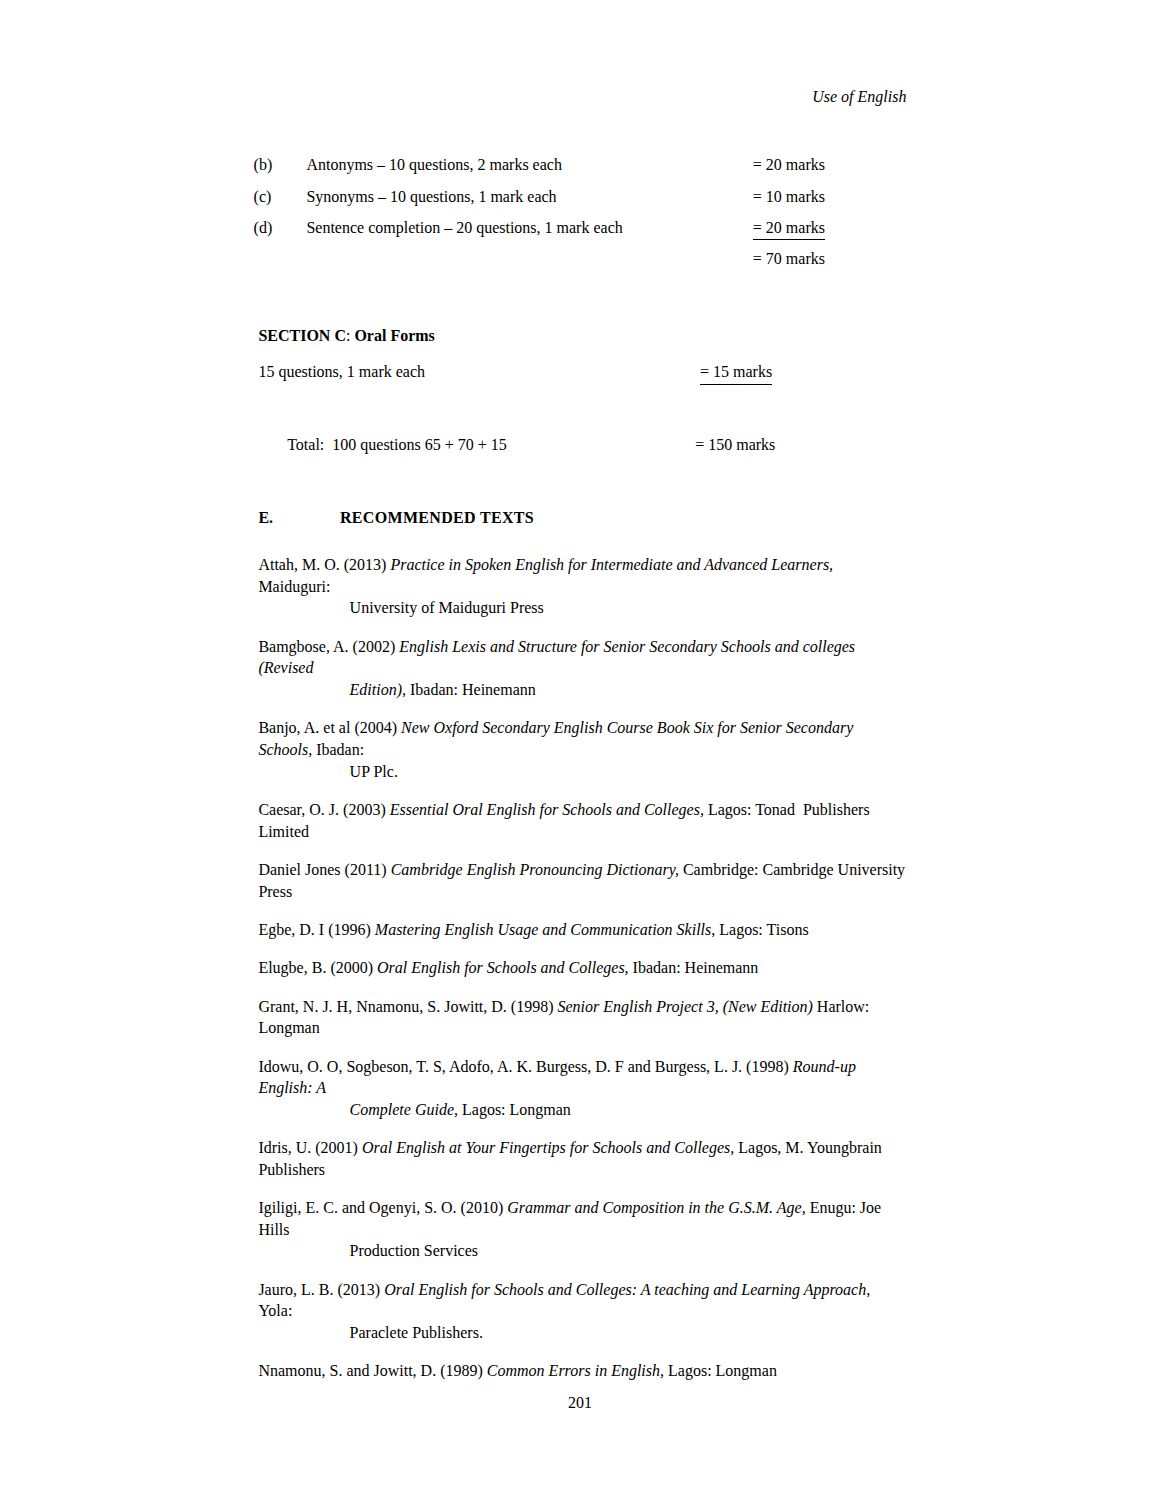Use of English
| (b) | Antonyms – 10 questions, 2 marks each | = 20 marks |
| (c) | Synonyms – 10 questions, 1 mark each | = 10 marks |
| (d) | Sentence completion – 20 questions, 1 mark each | = 20 marks |
| | | = 70 marks |
SECTION C: Oral Forms
15 questions, 1 mark each
= 15 marks
Total: 100 questions 65 + 70 + 15
= 150 marks
E. RECOMMENDED TEXTS
Attah, M. O. (2013) Practice in Spoken English for Intermediate and Advanced Learners, Maiduguri: University of Maiduguri Press
Bamgbose, A. (2002) English Lexis and Structure for Senior Secondary Schools and colleges (Revised Edition), Ibadan: Heinemann
Banjo, A. et al (2004) New Oxford Secondary English Course Book Six for Senior Secondary Schools, Ibadan: UP Plc.
Caesar, O. J. (2003) Essential Oral English for Schools and Colleges, Lagos: Tonad Publishers Limited
Daniel Jones (2011) Cambridge English Pronouncing Dictionary, Cambridge: Cambridge University Press
Egbe, D. I (1996) Mastering English Usage and Communication Skills, Lagos: Tisons
Elugbe, B. (2000) Oral English for Schools and Colleges, Ibadan: Heinemann
Grant, N. J. H, Nnamonu, S. Jowitt, D. (1998) Senior English Project 3, (New Edition) Harlow: Longman
Idowu, O. O, Sogbeson, T. S, Adofo, A. K. Burgess, D. F and Burgess, L. J. (1998) Round-up English: A Complete Guide, Lagos: Longman
Idris, U. (2001) Oral English at Your Fingertips for Schools and Colleges, Lagos, M. Youngbrain Publishers
Igiligi, E. C. and Ogenyi, S. O. (2010) Grammar and Composition in the G.S.M. Age, Enugu: Joe Hills Production Services
Jauro, L. B. (2013) Oral English for Schools and Colleges: A teaching and Learning Approach, Yola: Paraclete Publishers.
Nnamonu, S. and Jowitt, D. (1989) Common Errors in English, Lagos: Longman
201